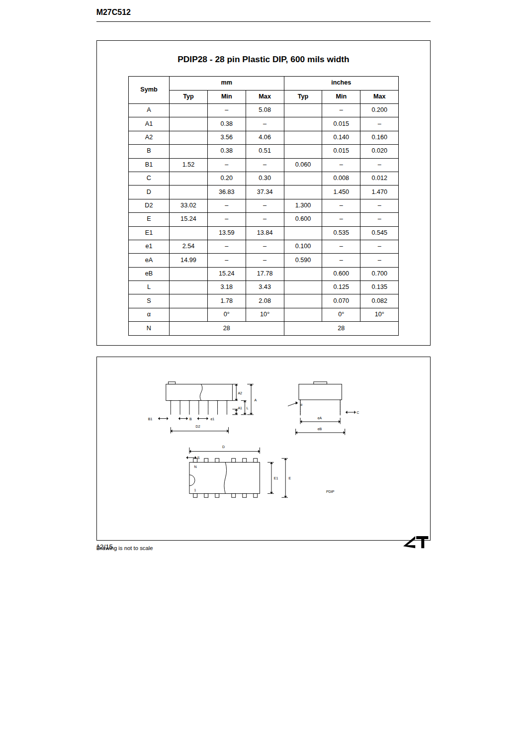M27C512
PDIP28 - 28 pin Plastic DIP, 600 mils width
| Symb | mm | inches |
| --- | --- | --- |
| Typ | Min | Max | Typ | Min | Max |
| A | | – | 5.08 | | – | 0.200 |
| A1 | | 0.38 | – | | 0.015 | – |
| A2 | | 3.56 | 4.06 | | 0.140 | 0.160 |
| B | | 0.38 | 0.51 | | 0.015 | 0.020 |
| B1 | 1.52 | – | – | 0.060 | – | – |
| C | | 0.20 | 0.30 | | 0.008 | 0.012 |
| D | | 36.83 | 37.34 | | 1.450 | 1.470 |
| D2 | 33.02 | – | – | 1.300 | – | – |
| E | 15.24 | – | – | 0.600 | – | – |
| E1 | | 13.59 | 13.84 | | 0.535 | 0.545 |
| e1 | 2.54 | – | – | 0.100 | – | – |
| eA | 14.99 | – | – | 0.590 | – | – |
| eB | | 15.24 | 17.78 | | 0.600 | 0.700 |
| L | | 3.18 | 3.43 | | 0.125 | 0.135 |
| S | | 1.78 | 2.08 | | 0.070 | 0.082 |
| α | | 0° | 10° | | 0° | 10° |
| N | 28 | 28 |
A2 A A1 L B1 B e1 D2 α C eA eB D S E1 E N 1 PDIP
Drawing is not to scale
12/15